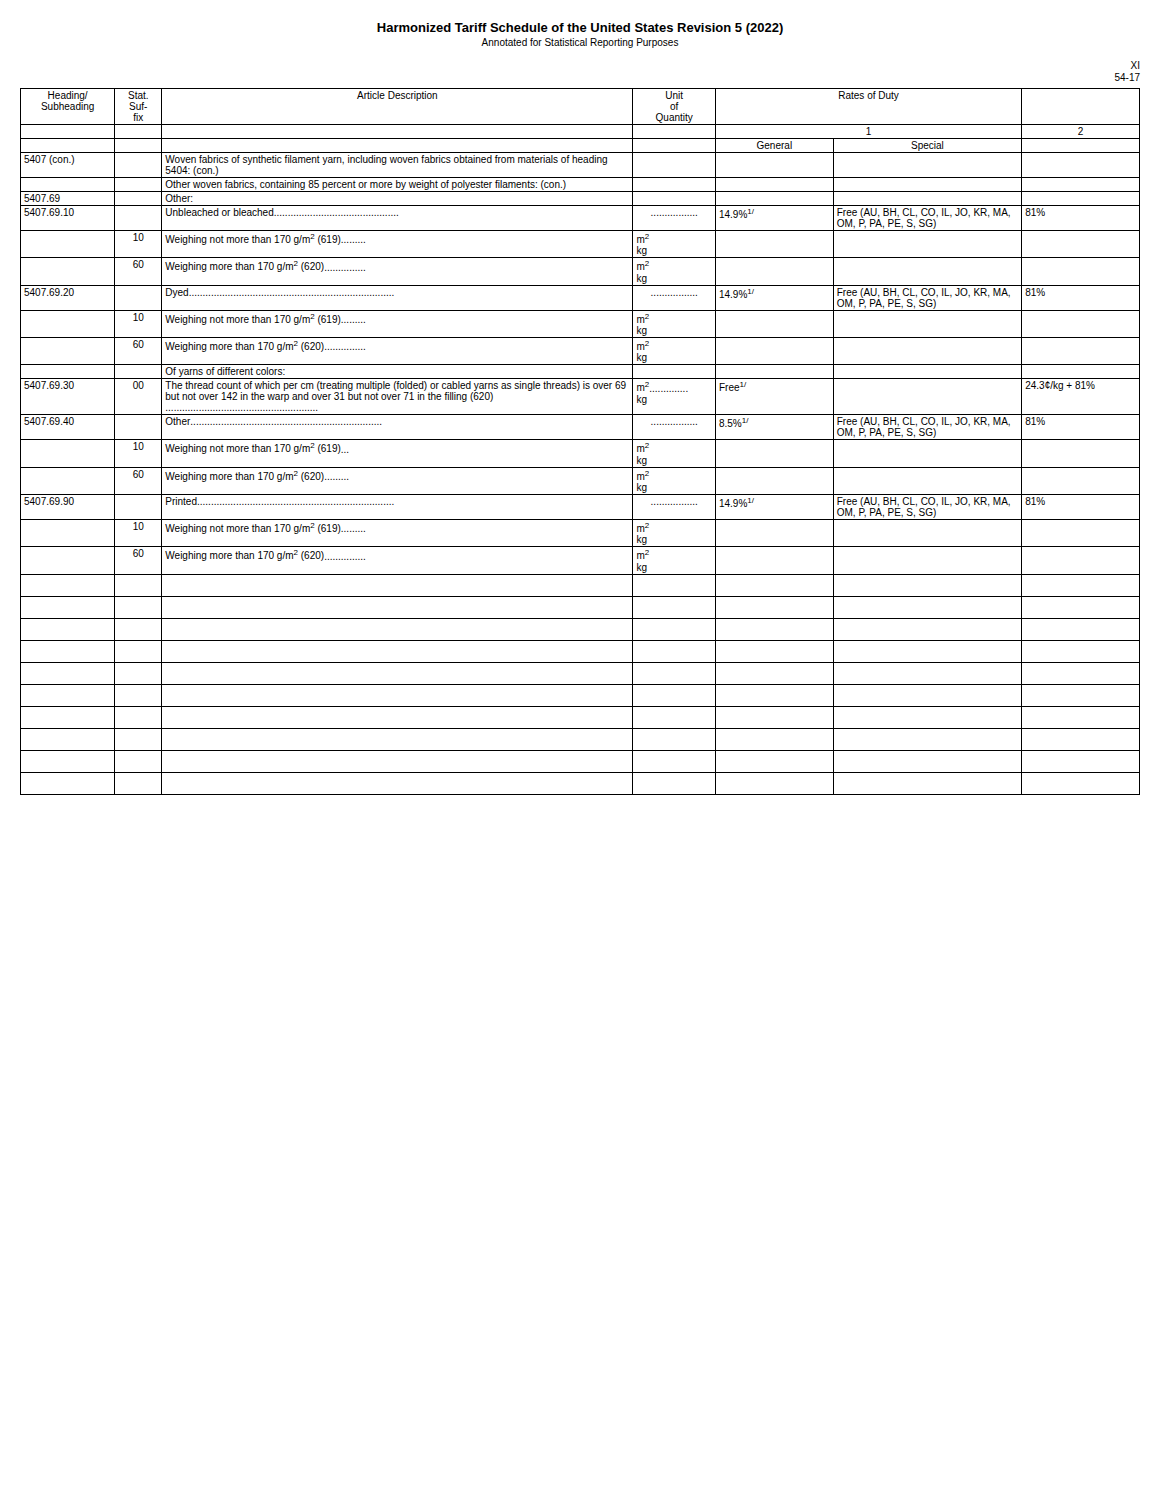Harmonized Tariff Schedule of the United States Revision 5 (2022)
Annotated for Statistical Reporting Purposes
XI
54-17
| Heading/ Subheading | Stat. Suf- fix | Article Description | Unit of Quantity | Rates of Duty | |
| --- | --- | --- | --- | --- | --- |
| | | | | 1 | 2 |
| | | | | General | Special | |
| 5407 (con.) | | Woven fabrics of synthetic filament yarn, including woven fabrics obtained from materials of heading 5404: (con.) | | | | |
| | | Other woven fabrics, containing 85 percent or more by weight of polyester filaments: (con.) | | | | |
| 5407.69 | | Other: | | | | |
| 5407.69.10 | | Unbleached or bleached ............................................. | ................. | 14.9% 1/ | Free (AU, BH, CL, CO, IL, JO, KR, MA, OM, P, PA, PE, S, SG) | 81% |
| | 10 | Weighing not more than 170 g/m 2 (619) ......... | m 2 kg | | | |
| | 60 | Weighing more than 170 g/m 2 (620) ............... | m 2 kg | | | |
| 5407.69.20 | | Dyed .......................................................................... | ................. | 14.9% 1/ | Free (AU, BH, CL, CO, IL, JO, KR, MA, OM, P, PA, PE, S, SG) | 81% |
| | 10 | Weighing not more than 170 g/m 2 (619) ......... | m 2 kg | | | |
| | 60 | Weighing more than 170 g/m 2 (620) ............... | m 2 kg | | | |
| | | Of yarns of different colors: | | | | |
| 5407.69.30 | 00 | The thread count of which per cm (treating multiple (folded) or cabled yarns as single threads) is over 69 but not over 142 in the warp and over 31 but not over 71 in the filling (620) ....................................................... | m 2 .............. kg | Free 1/ | | 24.3¢/kg + 81% |
| 5407.69.40 | | Other ..................................................................... | ................. | 8.5% 1/ | Free (AU, BH, CL, CO, IL, JO, KR, MA, OM, P, PA, PE, S, SG) | 81% |
| | 10 | Weighing not more than 170 g/m 2 (619) ... | m 2 kg | | | |
| | 60 | Weighing more than 170 g/m 2 (620) ......... | m 2 kg | | | |
| 5407.69.90 | | Printed ....................................................................... | ................. | 14.9% 1/ | Free (AU, BH, CL, CO, IL, JO, KR, MA, OM, P, PA, PE, S, SG) | 81% |
| | 10 | Weighing not more than 170 g/m 2 (619) ......... | m 2 kg | | | |
| | 60 | Weighing more than 170 g/m 2 (620) ............... | m 2 kg | | | |